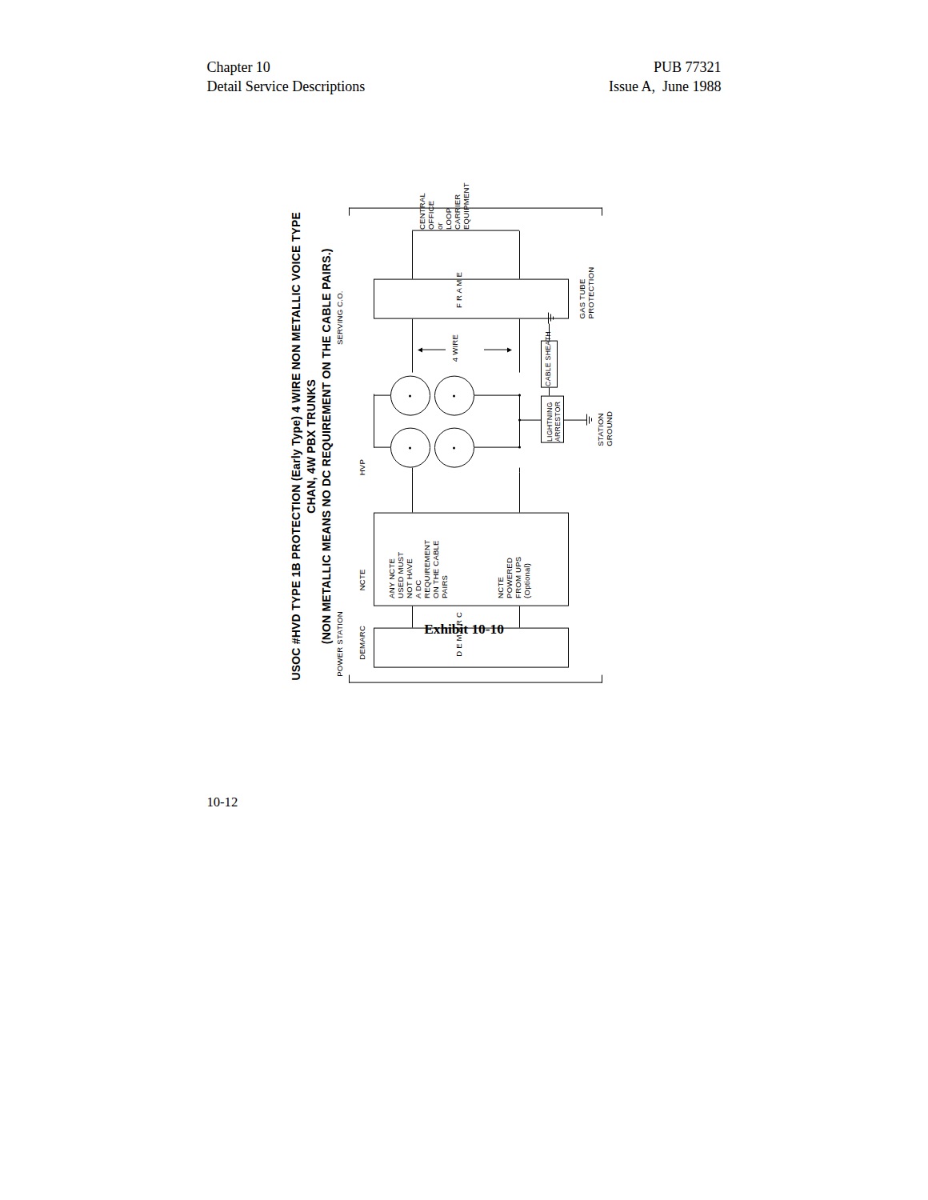Chapter 10
Detail Service Descriptions
PUB 77321
Issue A, June 1988
USOC #HVD TYPE 1B PROTECTION (Early Type) 4 WIRE NON METALLIC VOICE TYPE CHAN, 4W PBX TRUNKS
(NON METALLIC MEANS NO DC REQUIREMENT ON THE CABLE PAIRS.)
POWER STATION
SERVING C.O.
DEMARC
NCTE
HVP
D E M A R C
ANY NCTE
USED MUST
NOT HAVE
A DC
REQUIREMENT
ON THE CABLE
PAIRS
NCTE
POWERED
FROM UPS
(Optional)
4 WIRE
F R A M E
GAS TUBE
PROTECTION
CENTRAL
OFFICE
or
LOOP
CARRIER
EQUIPMENT
LIGHTNING
ARRESTOR
CABLE SHEATH
STATION
GROUND
Exhibit 10-10
10-12